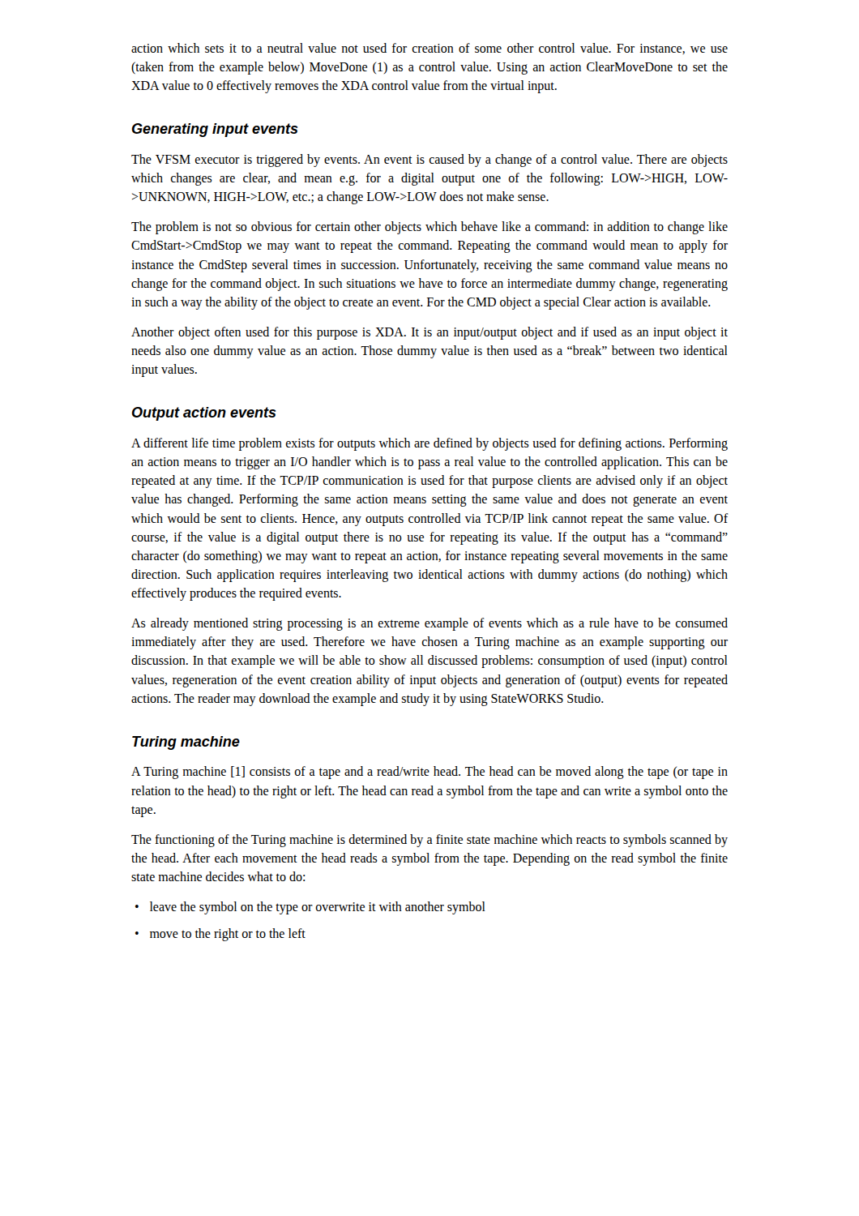action which sets it to a neutral value not used for creation of some other control value. For instance, we use (taken from the example below) MoveDone (1) as a control value. Using an action ClearMoveDone to set the XDA value to 0 effectively removes the XDA control value from the virtual input.
Generating input events
The VFSM executor is triggered by events. An event is caused by a change of a control value. There are objects which changes are clear, and mean e.g. for a digital output one of the following: LOW->HIGH, LOW->UNKNOWN, HIGH->LOW, etc.; a change LOW->LOW does not make sense.
The problem is not so obvious for certain other objects which behave like a command: in addition to change like CmdStart->CmdStop we may want to repeat the command. Repeating the command would mean to apply for instance the CmdStep several times in succession. Unfortunately, receiving the same command value means no change for the command object. In such situations we have to force an intermediate dummy change, regenerating in such a way the ability of the object to create an event. For the CMD object a special Clear action is available.
Another object often used for this purpose is XDA. It is an input/output object and if used as an input object it needs also one dummy value as an action. Those dummy value is then used as a “break” between two identical input values.
Output action events
A different life time problem exists for outputs which are defined by objects used for defining actions. Performing an action means to trigger an I/O handler which is to pass a real value to the controlled application. This can be repeated at any time. If the TCP/IP communication is used for that purpose clients are advised only if an object value has changed. Performing the same action means setting the same value and does not generate an event which would be sent to clients. Hence, any outputs controlled via TCP/IP link cannot repeat the same value. Of course, if the value is a digital output there is no use for repeating its value. If the output has a “command” character (do something) we may want to repeat an action, for instance repeating several movements in the same direction. Such application requires interleaving two identical actions with dummy actions (do nothing) which effectively produces the required events.
As already mentioned string processing is an extreme example of events which as a rule have to be consumed immediately after they are used. Therefore we have chosen a Turing machine as an example supporting our discussion. In that example we will be able to show all discussed problems: consumption of used (input) control values, regeneration of the event creation ability of input objects and generation of (output) events for repeated actions. The reader may download the example and study it by using StateWORKS Studio.
Turing machine
A Turing machine [1] consists of a tape and a read/write head. The head can be moved along the tape (or tape in relation to the head) to the right or left. The head can read a symbol from the tape and can write a symbol onto the tape.
The functioning of the Turing machine is determined by a finite state machine which reacts to symbols scanned by the head. After each movement the head reads a symbol from the tape. Depending on the read symbol the finite state machine decides what to do:
leave the symbol on the type or overwrite it with another symbol
move to the right or to the left